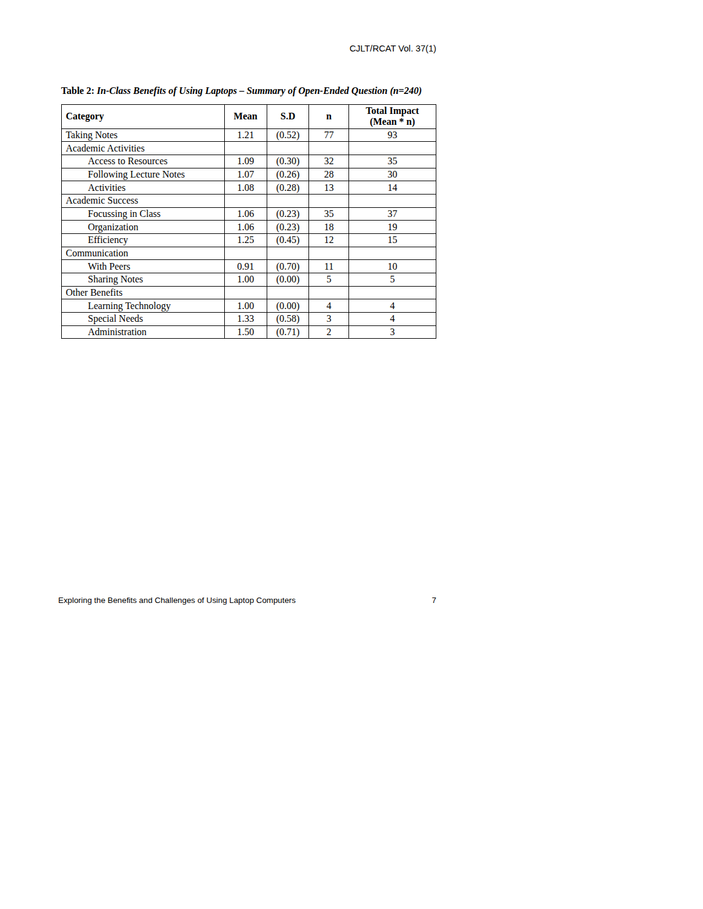CJLT/RCAT Vol. 37(1)
Table 2: In-Class Benefits of Using Laptops – Summary of Open-Ended Question (n=240)
| Category | Mean | S.D | n | Total Impact (Mean * n) |
| --- | --- | --- | --- | --- |
| Taking Notes | 1.21 | (0.52) | 77 | 93 |
| Academic Activities | | | | |
| Access to Resources | 1.09 | (0.30) | 32 | 35 |
| Following Lecture Notes | 1.07 | (0.26) | 28 | 30 |
| Activities | 1.08 | (0.28) | 13 | 14 |
| Academic Success | | | | |
| Focussing in Class | 1.06 | (0.23) | 35 | 37 |
| Organization | 1.06 | (0.23) | 18 | 19 |
| Efficiency | 1.25 | (0.45) | 12 | 15 |
| Communication | | | | |
| With Peers | 0.91 | (0.70) | 11 | 10 |
| Sharing Notes | 1.00 | (0.00) | 5 | 5 |
| Other Benefits | | | | |
| Learning Technology | 1.00 | (0.00) | 4 | 4 |
| Special Needs | 1.33 | (0.58) | 3 | 4 |
| Administration | 1.50 | (0.71) | 2 | 3 |
Exploring the Benefits and Challenges of Using Laptop Computers 7